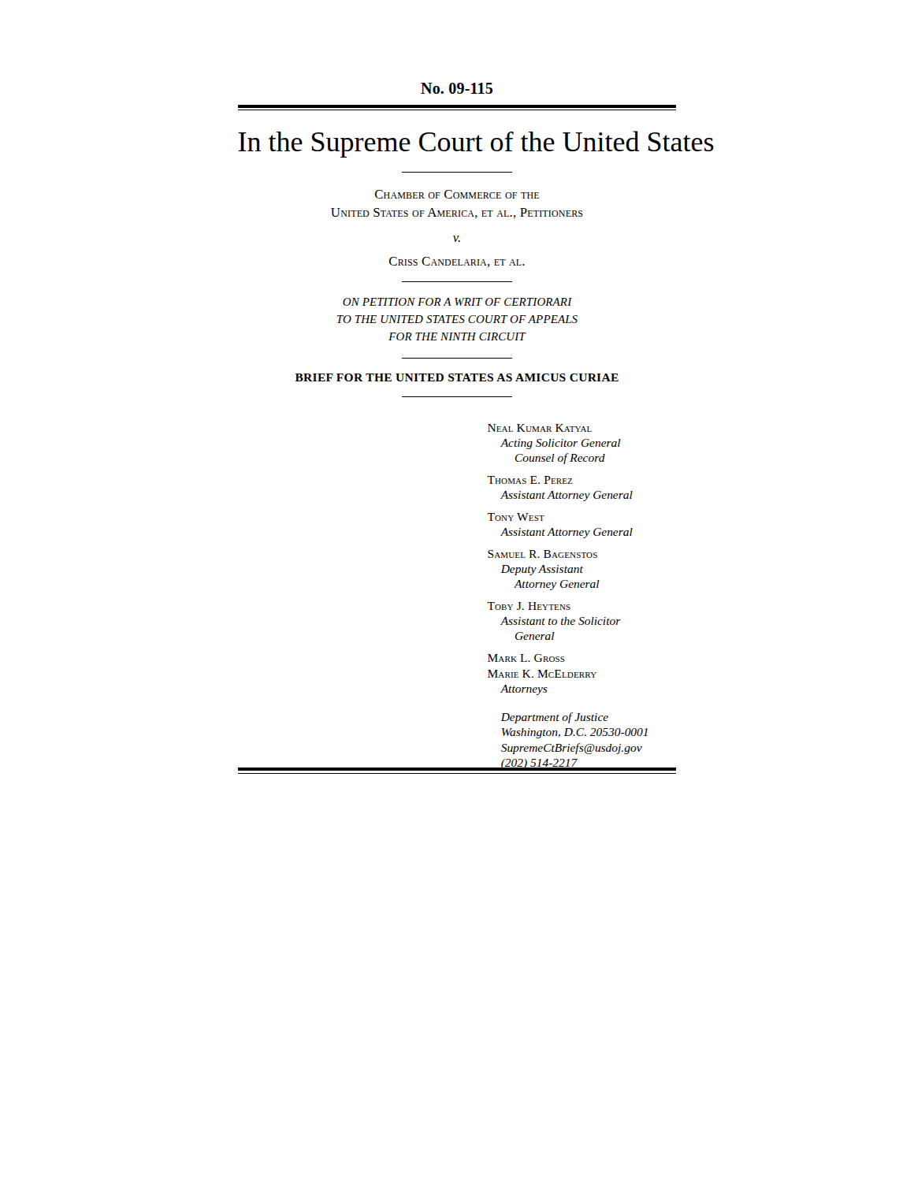No. 09-115
In the Supreme Court of the United States
Chamber of Commerce of the
United States of America, et al., Petitioners
v.
Criss Candelaria, et al.
ON PETITION FOR A WRIT OF CERTIORARI
TO THE UNITED STATES COURT OF APPEALS
FOR THE NINTH CIRCUIT
BRIEF FOR THE UNITED STATES AS AMICUS CURIAE
Neal Kumar Katyal Acting Solicitor General
Counsel of Record
Thomas E. Perez Assistant Attorney General
Tony West Assistant Attorney General
Samuel R. Bagenstos Deputy Assistant
Attorney General
Toby J. Heytens Assistant to the Solicitor
General
Mark L. Gross
Marie K. McElderry Attorneys
Department of Justice
Washington, D.C. 20530-0001
SupremeCtBriefs@usdoj.gov
(202) 514-2217